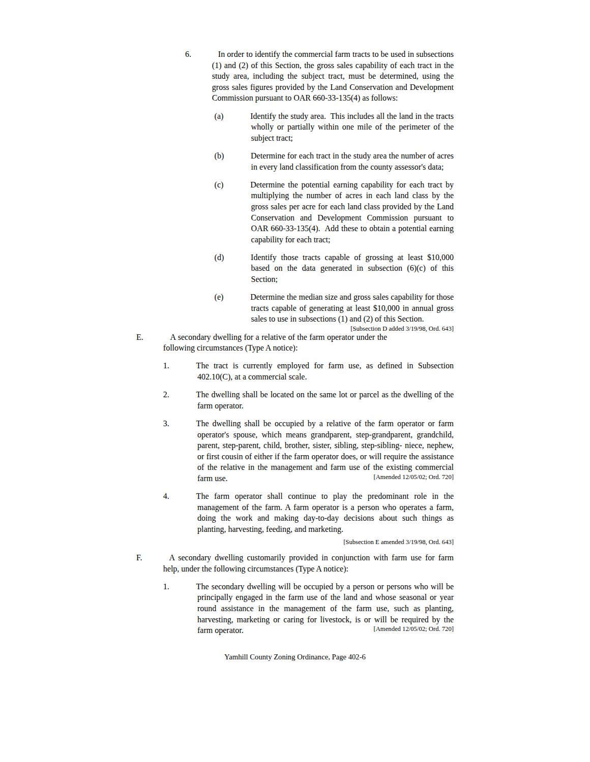6. In order to identify the commercial farm tracts to be used in subsections (1) and (2) of this Section, the gross sales capability of each tract in the study area, including the subject tract, must be determined, using the gross sales figures provided by the Land Conservation and Development Commission pursuant to OAR 660-33-135(4) as follows:
(a) Identify the study area. This includes all the land in the tracts wholly or partially within one mile of the perimeter of the subject tract;
(b) Determine for each tract in the study area the number of acres in every land classification from the county assessor's data;
(c) Determine the potential earning capability for each tract by multiplying the number of acres in each land class by the gross sales per acre for each land class provided by the Land Conservation and Development Commission pursuant to OAR 660-33-135(4). Add these to obtain a potential earning capability for each tract;
(d) Identify those tracts capable of grossing at least $10,000 based on the data generated in subsection (6)(c) of this Section;
(e) Determine the median size and gross sales capability for those tracts capable of generating at least $10,000 in annual gross sales to use in subsections (1) and (2) of this Section.[Subsection D added 3/19/98, Ord. 643]
E. A secondary dwelling for a relative of the farm operator under the following circumstances (Type A notice):
1. The tract is currently employed for farm use, as defined in Subsection 402.10(C), at a commercial scale.
2. The dwelling shall be located on the same lot or parcel as the dwelling of the farm operator.
3. The dwelling shall be occupied by a relative of the farm operator or farm operator's spouse, which means grandparent, step-grandparent, grandchild, parent, step-parent, child, brother, sister, sibling, step-sibling- niece, nephew, or first cousin of either if the farm operator does, or will require the assistance of the relative in the management and farm use of the existing commercial farm use.[Amended 12/05/02; Ord. 720]
4. The farm operator shall continue to play the predominant role in the management of the farm. A farm operator is a person who operates a farm, doing the work and making day-to-day decisions about such things as planting, harvesting, feeding, and marketing.
[Subsection E amended 3/19/98, Ord. 643]
F. A secondary dwelling customarily provided in conjunction with farm use for farm help, under the following circumstances (Type A notice):
1. The secondary dwelling will be occupied by a person or persons who will be principally engaged in the farm use of the land and whose seasonal or year round assistance in the management of the farm use, such as planting, harvesting, marketing or caring for livestock, is or will be required by the farm operator.[Amended 12/05/02; Ord. 720]
Yamhill County Zoning Ordinance, Page 402-6